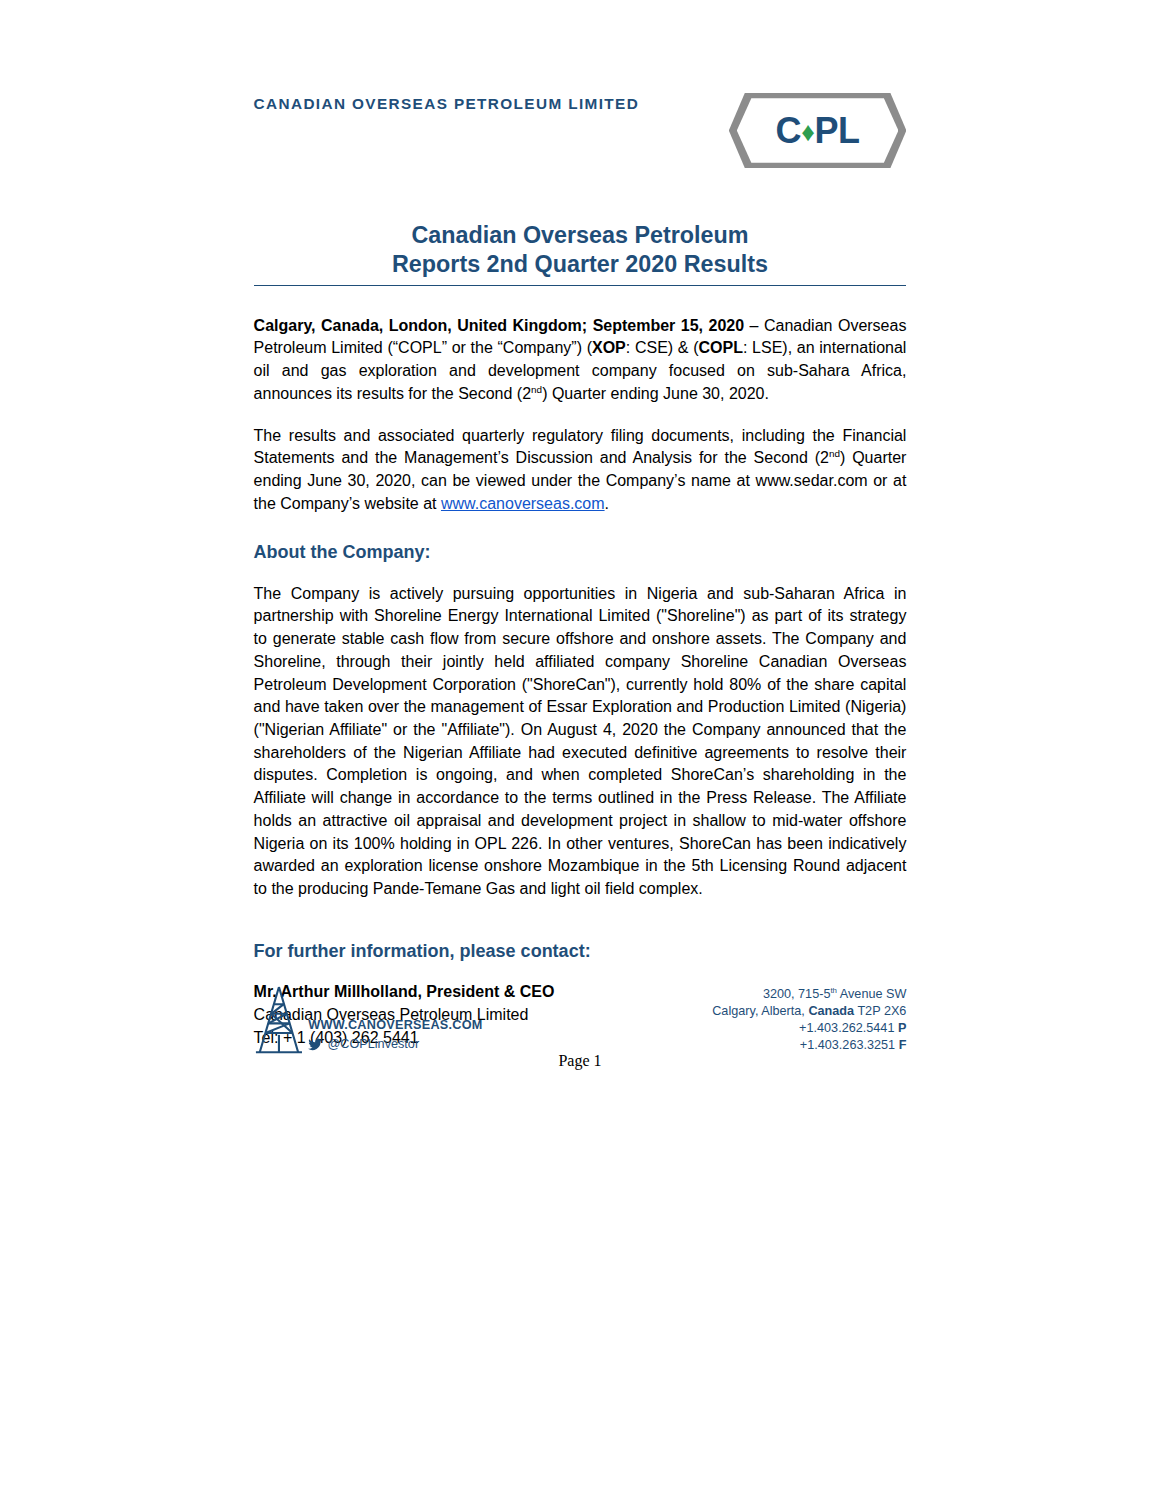C♦PL
CANADIAN OVERSEAS PETROLEUM LIMITED
Canadian Overseas Petroleum
Reports 2nd Quarter 2020 Results
Calgary, Canada, London, United Kingdom; September 15, 2020 – Canadian Overseas Petroleum Limited (“COPL” or the “Company”) (XOP: CSE) & (COPL: LSE), an international oil and gas exploration and development company focused on sub-Sahara Africa, announces its results for the Second (2nd) Quarter ending June 30, 2020.
The results and associated quarterly regulatory filing documents, including the Financial Statements and the Management’s Discussion and Analysis for the Second (2nd) Quarter ending June 30, 2020, can be viewed under the Company’s name at www.sedar.com or at the Company’s website at www.canoverseas.com.
About the Company:
The Company is actively pursuing opportunities in Nigeria and sub-Saharan Africa in partnership with Shoreline Energy International Limited ("Shoreline") as part of its strategy to generate stable cash flow from secure offshore and onshore assets. The Company and Shoreline, through their jointly held affiliated company Shoreline Canadian Overseas Petroleum Development Corporation ("ShoreCan"), currently hold 80% of the share capital and have taken over the management of Essar Exploration and Production Limited (Nigeria) ("Nigerian Affiliate" or the "Affiliate"). On August 4, 2020 the Company announced that the shareholders of the Nigerian Affiliate had executed definitive agreements to resolve their disputes. Completion is ongoing, and when completed ShoreCan’s shareholding in the Affiliate will change in accordance to the terms outlined in the Press Release. The Affiliate holds an attractive oil appraisal and development project in shallow to mid-water offshore Nigeria on its 100% holding in OPL 226. In other ventures, ShoreCan has been indicatively awarded an exploration license onshore Mozambique in the 5th Licensing Round adjacent to the producing Pande-Temane Gas and light oil field complex.
For further information, please contact:
Mr. Arthur Millholland, President & CEO
Canadian Overseas Petroleum Limited
Tel: + 1 (403) 262 5441
| WWW.CANOVERSEAS.COM @COPLinvestor | 3200, 715-5 th Avenue SW Calgary, Alberta, Canada T2P 2X6 +1.403.262.5441 P +1.403.263.3251 F |
Page 1